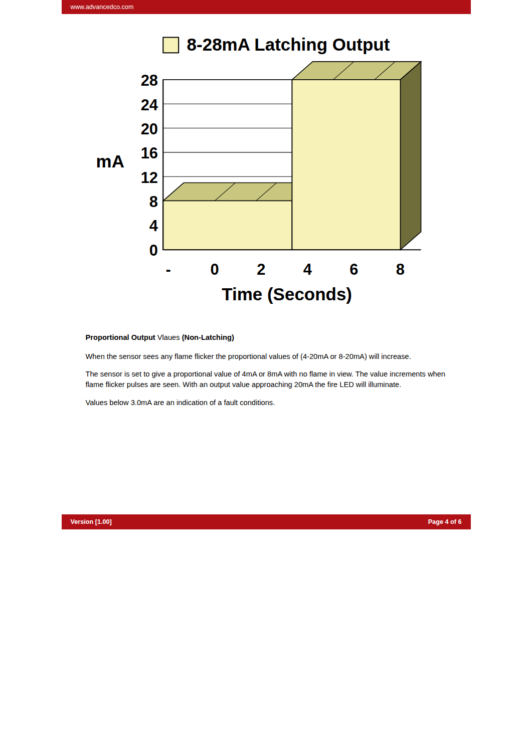www.advancedco.com
8-28mA Latching Output Step chart showing current output held at 8 milliamps from 0 to 4 seconds, then stepping up to 28 milliamps from 4 to 8 seconds. 8-28mA Latching Output 28 24 20 16 12 8 4 0 mA - 0 2 4 6 8 Time (Seconds)
Proportional Output Vlaues (Non-Latching)
When the sensor sees any flame flicker the proportional values of (4-20mA or 8-20mA) will increase.
The sensor is set to give a proportional value of 4mA or 8mA with no flame in view. The value increments when flame flicker pulses are seen. With an output value approaching 20mA the fire LED will illuminate.
Values below 3.0mA are an indication of a fault conditions.
Version [1.00] Page 4 of 6